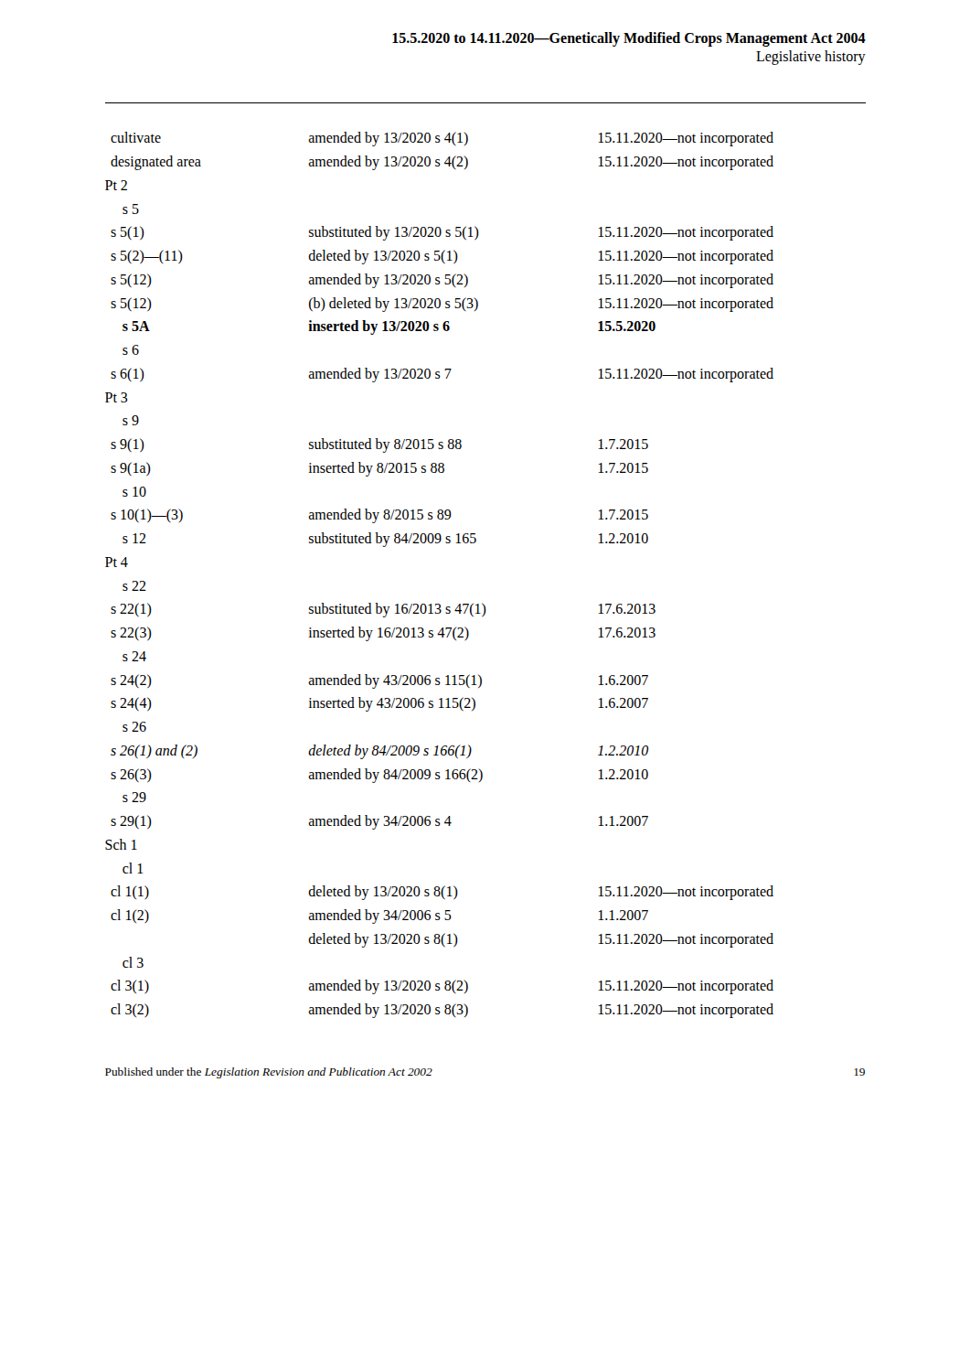15.5.2020 to 14.11.2020—Genetically Modified Crops Management Act 2004
Legislative history
| cultivate | amended by 13/2020 s 4(1) | 15.11.2020—not incorporated |
| designated area | amended by 13/2020 s 4(2) | 15.11.2020—not incorporated |
| Pt 2 | | |
| s 5 | | |
| s 5(1) | substituted by 13/2020 s 5(1) | 15.11.2020—not incorporated |
| s 5(2)—(11) | deleted by 13/2020 s 5(1) | 15.11.2020—not incorporated |
| s 5(12) | amended by 13/2020 s 5(2) | 15.11.2020—not incorporated |
| s 5(12) | (b) deleted by 13/2020 s 5(3) | 15.11.2020—not incorporated |
| s 5A | inserted by 13/2020 s 6 | 15.5.2020 |
| s 6 | | |
| s 6(1) | amended by 13/2020 s 7 | 15.11.2020—not incorporated |
| Pt 3 | | |
| s 9 | | |
| s 9(1) | substituted by 8/2015 s 88 | 1.7.2015 |
| s 9(1a) | inserted by 8/2015 s 88 | 1.7.2015 |
| s 10 | | |
| s 10(1)—(3) | amended by 8/2015 s 89 | 1.7.2015 |
| s 12 | substituted by 84/2009 s 165 | 1.2.2010 |
| Pt 4 | | |
| s 22 | | |
| s 22(1) | substituted by 16/2013 s 47(1) | 17.6.2013 |
| s 22(3) | inserted by 16/2013 s 47(2) | 17.6.2013 |
| s 24 | | |
| s 24(2) | amended by 43/2006 s 115(1) | 1.6.2007 |
| s 24(4) | inserted by 43/2006 s 115(2) | 1.6.2007 |
| s 26 | | |
| s 26(1) and (2) | deleted by 84/2009 s 166(1) | 1.2.2010 |
| s 26(3) | amended by 84/2009 s 166(2) | 1.2.2010 |
| s 29 | | |
| s 29(1) | amended by 34/2006 s 4 | 1.1.2007 |
| Sch 1 | | |
| cl 1 | | |
| cl 1(1) | deleted by 13/2020 s 8(1) | 15.11.2020—not incorporated |
| cl 1(2) | amended by 34/2006 s 5 | 1.1.2007 |
| | deleted by 13/2020 s 8(1) | 15.11.2020—not incorporated |
| cl 3 | | |
| cl 3(1) | amended by 13/2020 s 8(2) | 15.11.2020—not incorporated |
| cl 3(2) | amended by 13/2020 s 8(3) | 15.11.2020—not incorporated |
Published under the Legislation Revision and Publication Act 2002 19